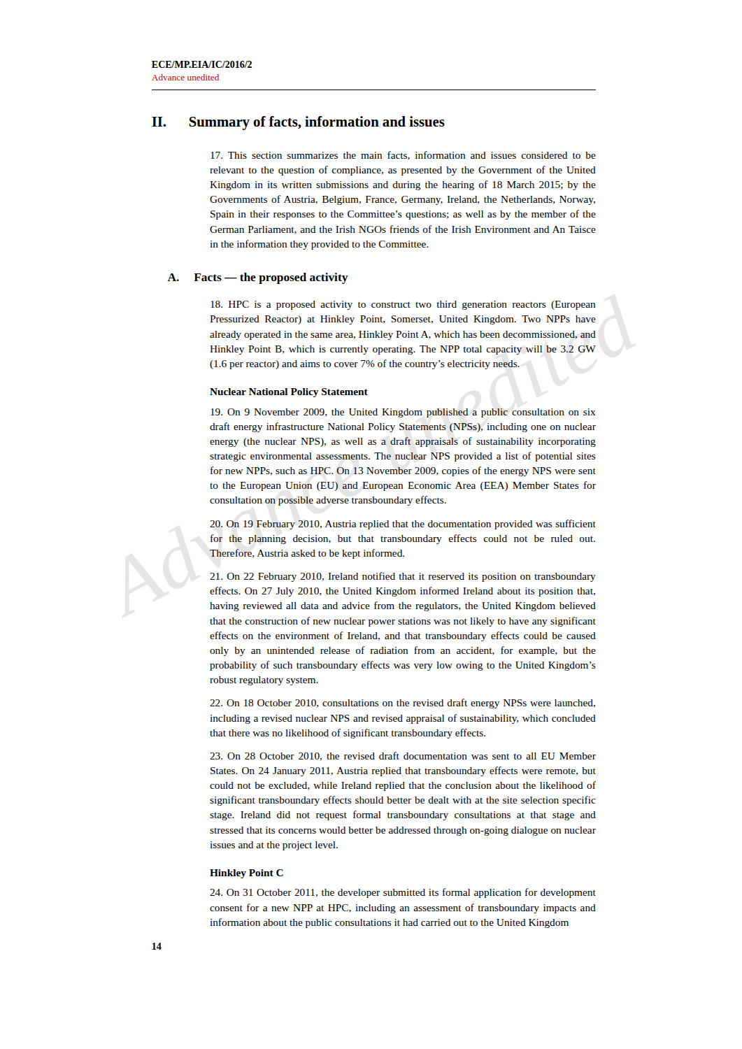Advance unedited
ECE/MP.EIA/IC/2016/2
Advance unedited
II. Summary of facts, information and issues
17. This section summarizes the main facts, information and issues considered to be relevant to the question of compliance, as presented by the Government of the United Kingdom in its written submissions and during the hearing of 18 March 2015; by the Governments of Austria, Belgium, France, Germany, Ireland, the Netherlands, Norway, Spain in their responses to the Committee’s questions; as well as by the member of the German Parliament, and the Irish NGOs friends of the Irish Environment and An Taisce in the information they provided to the Committee.
A. Facts — the proposed activity
18. HPC is a proposed activity to construct two third generation reactors (European Pressurized Reactor) at Hinkley Point, Somerset, United Kingdom. Two NPPs have already operated in the same area, Hinkley Point A, which has been decommissioned, and Hinkley Point B, which is currently operating. The NPP total capacity will be 3.2 GW (1.6 per reactor) and aims to cover 7% of the country’s electricity needs.
Nuclear National Policy Statement
19. On 9 November 2009, the United Kingdom published a public consultation on six draft energy infrastructure National Policy Statements (NPSs), including one on nuclear energy (the nuclear NPS), as well as a draft appraisals of sustainability incorporating strategic environmental assessments. The nuclear NPS provided a list of potential sites for new NPPs, such as HPC. On 13 November 2009, copies of the energy NPS were sent to the European Union (EU) and European Economic Area (EEA) Member States for consultation on possible adverse transboundary effects.
20. On 19 February 2010, Austria replied that the documentation provided was sufficient for the planning decision, but that transboundary effects could not be ruled out. Therefore, Austria asked to be kept informed.
21. On 22 February 2010, Ireland notified that it reserved its position on transboundary effects. On 27 July 2010, the United Kingdom informed Ireland about its position that, having reviewed all data and advice from the regulators, the United Kingdom believed that the construction of new nuclear power stations was not likely to have any significant effects on the environment of Ireland, and that transboundary effects could be caused only by an unintended release of radiation from an accident, for example, but the probability of such transboundary effects was very low owing to the United Kingdom’s robust regulatory system.
22. On 18 October 2010, consultations on the revised draft energy NPSs were launched, including a revised nuclear NPS and revised appraisal of sustainability, which concluded that there was no likelihood of significant transboundary effects.
23. On 28 October 2010, the revised draft documentation was sent to all EU Member States. On 24 January 2011, Austria replied that transboundary effects were remote, but could not be excluded, while Ireland replied that the conclusion about the likelihood of significant transboundary effects should better be dealt with at the site selection specific stage. Ireland did not request formal transboundary consultations at that stage and stressed that its concerns would better be addressed through on-going dialogue on nuclear issues and at the project level.
Hinkley Point C
24. On 31 October 2011, the developer submitted its formal application for development consent for a new NPP at HPC, including an assessment of transboundary impacts and information about the public consultations it had carried out to the United Kingdom
14